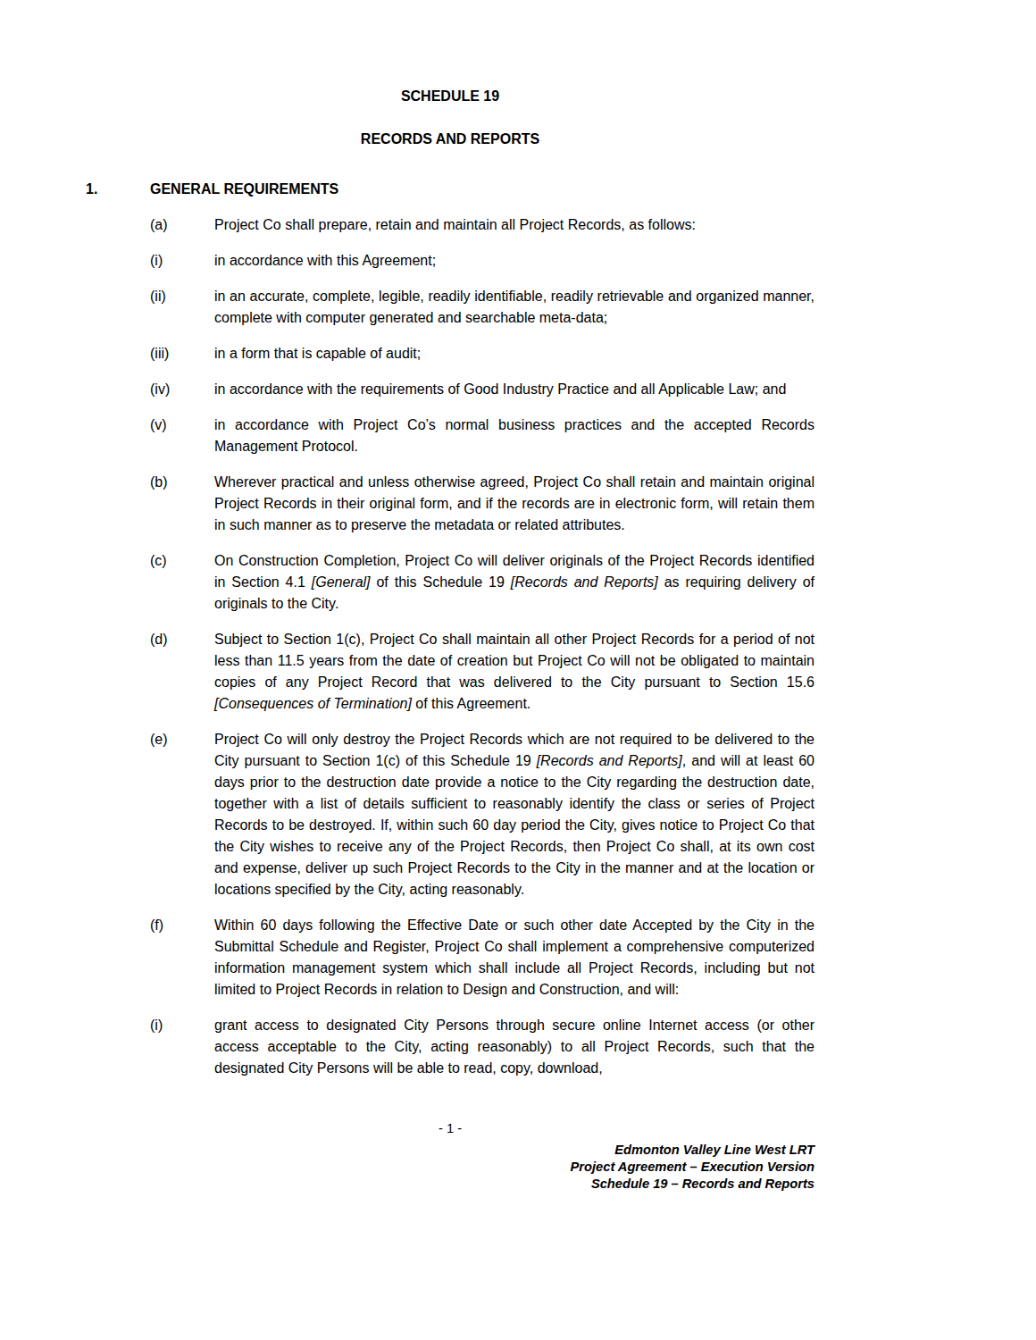SCHEDULE 19
RECORDS AND REPORTS
1. GENERAL REQUIREMENTS
(a) Project Co shall prepare, retain and maintain all Project Records, as follows:
(i) in accordance with this Agreement;
(ii) in an accurate, complete, legible, readily identifiable, readily retrievable and organized manner, complete with computer generated and searchable meta-data;
(iii) in a form that is capable of audit;
(iv) in accordance with the requirements of Good Industry Practice and all Applicable Law; and
(v) in accordance with Project Co’s normal business practices and the accepted Records Management Protocol.
(b) Wherever practical and unless otherwise agreed, Project Co shall retain and maintain original Project Records in their original form, and if the records are in electronic form, will retain them in such manner as to preserve the metadata or related attributes.
(c) On Construction Completion, Project Co will deliver originals of the Project Records identified in Section 4.1 [General] of this Schedule 19 [Records and Reports] as requiring delivery of originals to the City.
(d) Subject to Section 1(c), Project Co shall maintain all other Project Records for a period of not less than 11.5 years from the date of creation but Project Co will not be obligated to maintain copies of any Project Record that was delivered to the City pursuant to Section 15.6 [Consequences of Termination] of this Agreement.
(e) Project Co will only destroy the Project Records which are not required to be delivered to the City pursuant to Section 1(c) of this Schedule 19 [Records and Reports], and will at least 60 days prior to the destruction date provide a notice to the City regarding the destruction date, together with a list of details sufficient to reasonably identify the class or series of Project Records to be destroyed. If, within such 60 day period the City, gives notice to Project Co that the City wishes to receive any of the Project Records, then Project Co shall, at its own cost and expense, deliver up such Project Records to the City in the manner and at the location or locations specified by the City, acting reasonably.
(f) Within 60 days following the Effective Date or such other date Accepted by the City in the Submittal Schedule and Register, Project Co shall implement a comprehensive computerized information management system which shall include all Project Records, including but not limited to Project Records in relation to Design and Construction, and will:
(i) grant access to designated City Persons through secure online Internet access (or other access acceptable to the City, acting reasonably) to all Project Records, such that the designated City Persons will be able to read, copy, download,
- 1 -
Edmonton Valley Line West LRT
Project Agreement – Execution Version
Schedule 19 – Records and Reports